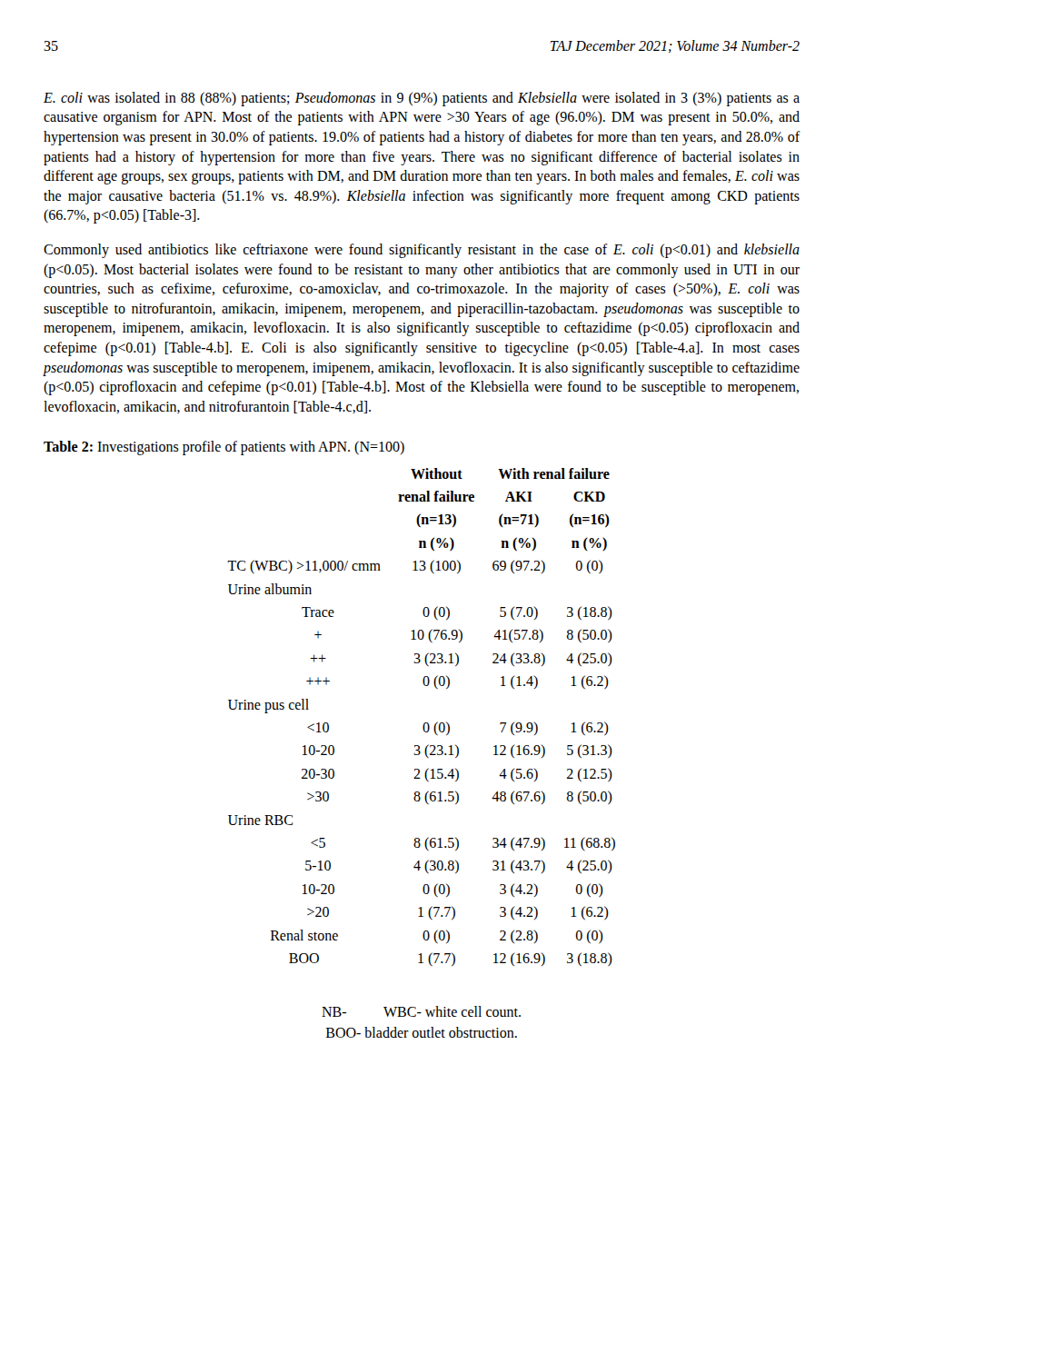35 TAJ December 2021; Volume 34 Number-2
E. coli was isolated in 88 (88%) patients; Pseudomonas in 9 (9%) patients and Klebsiella were isolated in 3 (3%) patients as a causative organism for APN. Most of the patients with APN were >30 Years of age (96.0%). DM was present in 50.0%, and hypertension was present in 30.0% of patients. 19.0% of patients had a history of diabetes for more than ten years, and 28.0% of patients had a history of hypertension for more than five years. There was no significant difference of bacterial isolates in different age groups, sex groups, patients with DM, and DM duration more than ten years. In both males and females, E. coli was the major causative bacteria (51.1% vs. 48.9%). Klebsiella infection was significantly more frequent among CKD patients (66.7%, p<0.05) [Table-3].
Commonly used antibiotics like ceftriaxone were found significantly resistant in the case of E. coli (p<0.01) and klebsiella (p<0.05). Most bacterial isolates were found to be resistant to many other antibiotics that are commonly used in UTI in our countries, such as cefixime, cefuroxime, co-amoxiclav, and co-trimoxazole. In the majority of cases (>50%), E. coli was susceptible to nitrofurantoin, amikacin, imipenem, meropenem, and piperacillin-tazobactam. pseudomonas was susceptible to meropenem, imipenem, amikacin, levofloxacin. It is also significantly susceptible to ceftazidime (p<0.05) ciprofloxacin and cefepime (p<0.01) [Table-4.b]. E. Coli is also significantly sensitive to tigecycline (p<0.05) [Table-4.a]. In most cases pseudomonas was susceptible to meropenem, imipenem, amikacin, levofloxacin. It is also significantly susceptible to ceftazidime (p<0.05) ciprofloxacin and cefepime (p<0.01) [Table-4.b]. Most of the Klebsiella were found to be susceptible to meropenem, levofloxacin, amikacin, and nitrofurantoin [Table-4.c,d].
Table 2: Investigations profile of patients with APN. (N=100)
| | Without | With renal failure |
| --- | --- | --- |
| | renal failure | AKI | CKD |
| | (n=13) | (n=71) | (n=16) |
| | n (%) | n (%) | n (%) |
| TC (WBC) >11,000/ cmm | 13 (100) | 69 (97.2) | 0 (0) |
| Urine albumin | | | |
| Trace | 0 (0) | 5 (7.0) | 3 (18.8) |
| + | 10 (76.9) | 41(57.8) | 8 (50.0) |
| ++ | 3 (23.1) | 24 (33.8) | 4 (25.0) |
| +++ | 0 (0) | 1 (1.4) | 1 (6.2) |
| Urine pus cell | | | |
| <10 | 0 (0) | 7 (9.9) | 1 (6.2) |
| 10-20 | 3 (23.1) | 12 (16.9) | 5 (31.3) |
| 20-30 | 2 (15.4) | 4 (5.6) | 2 (12.5) |
| >30 | 8 (61.5) | 48 (67.6) | 8 (50.0) |
| Urine RBC | | | |
| <5 | 8 (61.5) | 34 (47.9) | 11 (68.8) |
| 5-10 | 4 (30.8) | 31 (43.7) | 4 (25.0) |
| 10-20 | 0 (0) | 3 (4.2) | 0 (0) |
| >20 | 1 (7.7) | 3 (4.2) | 1 (6.2) |
| Renal stone | 0 (0) | 2 (2.8) | 0 (0) |
| BOO | 1 (7.7) | 12 (16.9) | 3 (18.8) |
NB- WBC- white cell count.
BOO- bladder outlet obstruction.